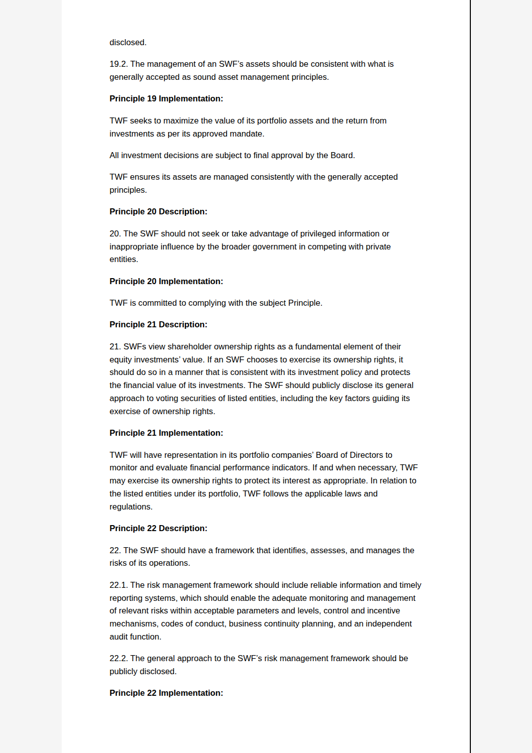disclosed.
19.2. The management of an SWF’s assets should be consistent with what is generally accepted as sound asset management principles.
Principle 19 Implementation:
TWF seeks to maximize the value of its portfolio assets and the return from investments as per its approved mandate.
All investment decisions are subject to final approval by the Board.
TWF ensures its assets are managed consistently with the generally accepted principles.
Principle 20 Description:
20. The SWF should not seek or take advantage of privileged information or inappropriate influence by the broader government in competing with private entities.
Principle 20 Implementation:
TWF is committed to complying with the subject Principle.
Principle 21 Description:
21. SWFs view shareholder ownership rights as a fundamental element of their equity investments’ value. If an SWF chooses to exercise its ownership rights, it should do so in a manner that is consistent with its investment policy and protects the financial value of its investments. The SWF should publicly disclose its general approach to voting securities of listed entities, including the key factors guiding its exercise of ownership rights.
Principle 21 Implementation:
TWF will have representation in its portfolio companies’ Board of Directors to monitor and evaluate financial performance indicators. If and when necessary, TWF may exercise its ownership rights to protect its interest as appropriate. In relation to the listed entities under its portfolio, TWF follows the applicable laws and regulations.
Principle 22 Description:
22. The SWF should have a framework that identifies, assesses, and manages the risks of its operations.
22.1. The risk management framework should include reliable information and timely reporting systems, which should enable the adequate monitoring and management of relevant risks within acceptable parameters and levels, control and incentive mechanisms, codes of conduct, business continuity planning, and an independent audit function.
22.2. The general approach to the SWF’s risk management framework should be publicly disclosed.
Principle 22 Implementation: